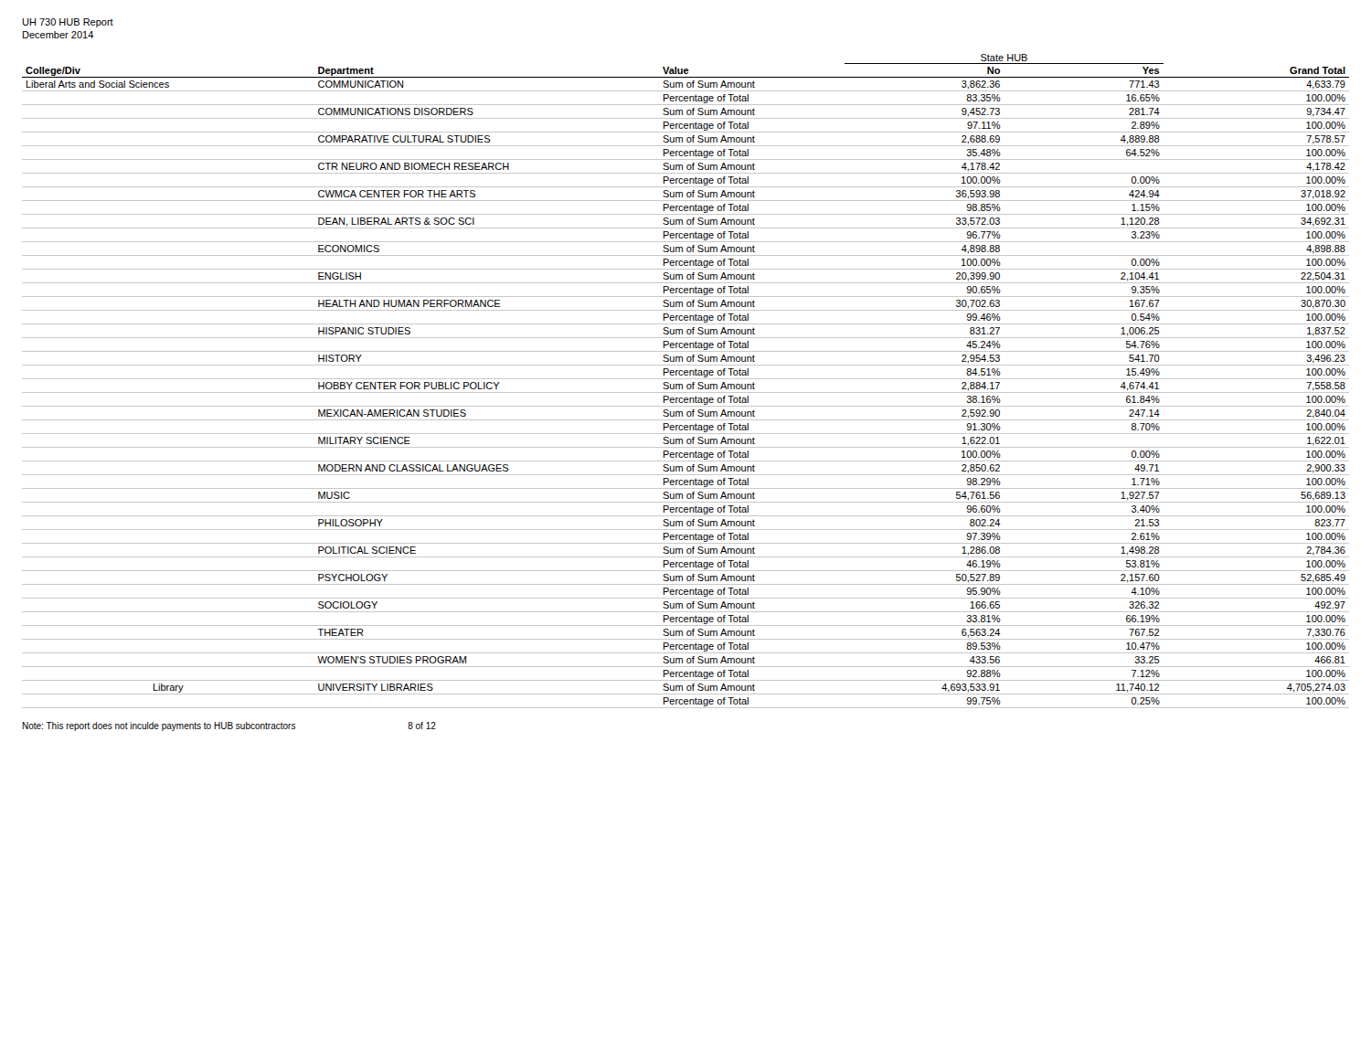UH 730 HUB Report
December 2014
| | | | State HUB | |
| --- | --- | --- | --- | --- |
| College/Div | Department | Value | No | Yes | Grand Total |
| Liberal Arts and Social Sciences | COMMUNICATION | Sum of Sum Amount | 3,862.36 | 771.43 | 4,633.79 |
| | | Percentage of Total | 83.35% | 16.65% | 100.00% |
| | COMMUNICATIONS DISORDERS | Sum of Sum Amount | 9,452.73 | 281.74 | 9,734.47 |
| | | Percentage of Total | 97.11% | 2.89% | 100.00% |
| | COMPARATIVE CULTURAL STUDIES | Sum of Sum Amount | 2,688.69 | 4,889.88 | 7,578.57 |
| | | Percentage of Total | 35.48% | 64.52% | 100.00% |
| | CTR NEURO AND BIOMECH RESEARCH | Sum of Sum Amount | 4,178.42 | | 4,178.42 |
| | | Percentage of Total | 100.00% | 0.00% | 100.00% |
| | CWMCA CENTER FOR THE ARTS | Sum of Sum Amount | 36,593.98 | 424.94 | 37,018.92 |
| | | Percentage of Total | 98.85% | 1.15% | 100.00% |
| | DEAN, LIBERAL ARTS & SOC SCI | Sum of Sum Amount | 33,572.03 | 1,120.28 | 34,692.31 |
| | | Percentage of Total | 96.77% | 3.23% | 100.00% |
| | ECONOMICS | Sum of Sum Amount | 4,898.88 | | 4,898.88 |
| | | Percentage of Total | 100.00% | 0.00% | 100.00% |
| | ENGLISH | Sum of Sum Amount | 20,399.90 | 2,104.41 | 22,504.31 |
| | | Percentage of Total | 90.65% | 9.35% | 100.00% |
| | HEALTH AND HUMAN PERFORMANCE | Sum of Sum Amount | 30,702.63 | 167.67 | 30,870.30 |
| | | Percentage of Total | 99.46% | 0.54% | 100.00% |
| | HISPANIC STUDIES | Sum of Sum Amount | 831.27 | 1,006.25 | 1,837.52 |
| | | Percentage of Total | 45.24% | 54.76% | 100.00% |
| | HISTORY | Sum of Sum Amount | 2,954.53 | 541.70 | 3,496.23 |
| | | Percentage of Total | 84.51% | 15.49% | 100.00% |
| | HOBBY CENTER FOR PUBLIC POLICY | Sum of Sum Amount | 2,884.17 | 4,674.41 | 7,558.58 |
| | | Percentage of Total | 38.16% | 61.84% | 100.00% |
| | MEXICAN-AMERICAN STUDIES | Sum of Sum Amount | 2,592.90 | 247.14 | 2,840.04 |
| | | Percentage of Total | 91.30% | 8.70% | 100.00% |
| | MILITARY SCIENCE | Sum of Sum Amount | 1,622.01 | | 1,622.01 |
| | | Percentage of Total | 100.00% | 0.00% | 100.00% |
| | MODERN AND CLASSICAL LANGUAGES | Sum of Sum Amount | 2,850.62 | 49.71 | 2,900.33 |
| | | Percentage of Total | 98.29% | 1.71% | 100.00% |
| | MUSIC | Sum of Sum Amount | 54,761.56 | 1,927.57 | 56,689.13 |
| | | Percentage of Total | 96.60% | 3.40% | 100.00% |
| | PHILOSOPHY | Sum of Sum Amount | 802.24 | 21.53 | 823.77 |
| | | Percentage of Total | 97.39% | 2.61% | 100.00% |
| | POLITICAL SCIENCE | Sum of Sum Amount | 1,286.08 | 1,498.28 | 2,784.36 |
| | | Percentage of Total | 46.19% | 53.81% | 100.00% |
| | PSYCHOLOGY | Sum of Sum Amount | 50,527.89 | 2,157.60 | 52,685.49 |
| | | Percentage of Total | 95.90% | 4.10% | 100.00% |
| | SOCIOLOGY | Sum of Sum Amount | 166.65 | 326.32 | 492.97 |
| | | Percentage of Total | 33.81% | 66.19% | 100.00% |
| | THEATER | Sum of Sum Amount | 6,563.24 | 767.52 | 7,330.76 |
| | | Percentage of Total | 89.53% | 10.47% | 100.00% |
| | WOMEN'S STUDIES PROGRAM | Sum of Sum Amount | 433.56 | 33.25 | 466.81 |
| | | Percentage of Total | 92.88% | 7.12% | 100.00% |
| Library | UNIVERSITY LIBRARIES | Sum of Sum Amount | 4,693,533.91 | 11,740.12 | 4,705,274.03 |
| | | Percentage of Total | 99.75% | 0.25% | 100.00% |
Note: This report does not inculde payments to HUB subcontractors 8 of 12